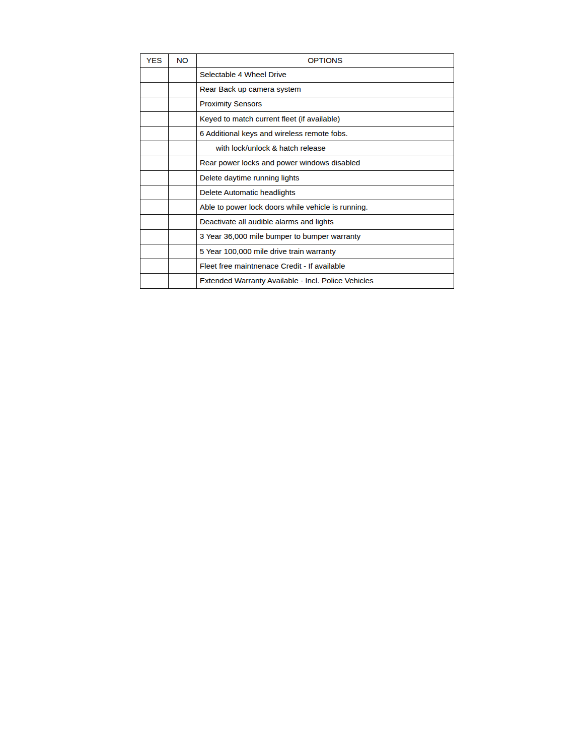| YES | NO | OPTIONS |
| --- | --- | --- |
| | | Selectable 4 Wheel Drive |
| | | Rear Back up camera system |
| | | Proximity Sensors |
| | | Keyed to match current fleet (if available) |
| | | 6 Additional keys and wireless remote fobs. |
| | | with lock/unlock & hatch release |
| | | Rear power locks and power windows disabled |
| | | Delete daytime running lights |
| | | Delete Automatic headlights |
| | | Able to power lock doors while vehicle is running. |
| | | Deactivate all audible alarms and lights |
| | | 3 Year 36,000 mile bumper to bumper warranty |
| | | 5 Year 100,000 mile drive train warranty |
| | | Fleet free maintnenace Credit - If available |
| | | Extended Warranty Available - Incl. Police Vehicles |